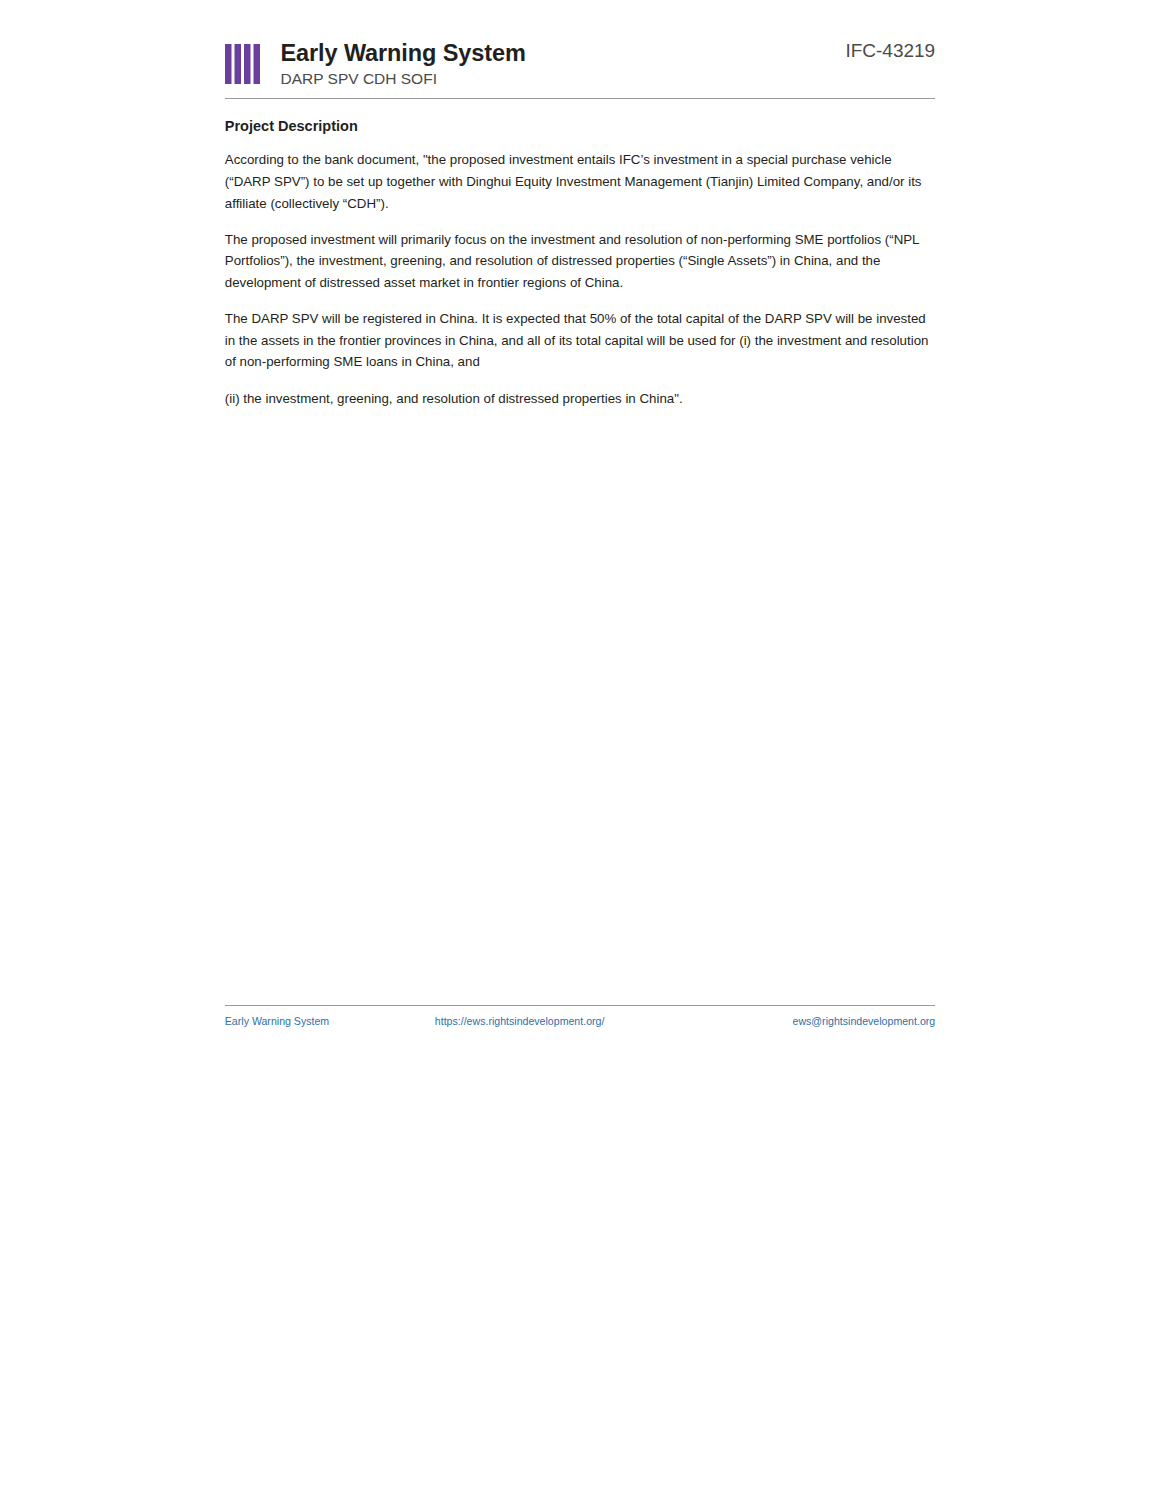Early Warning System
DARP SPV CDH SOFI
IFC-43219
Project Description
According to the bank document, "the proposed investment entails IFC’s investment in a special purchase vehicle (“DARP SPV”) to be set up together with Dinghui Equity Investment Management (Tianjin) Limited Company, and/or its affiliate (collectively “CDH”).
The proposed investment will primarily focus on the investment and resolution of non-performing SME portfolios (“NPL Portfolios”), the investment, greening, and resolution of distressed properties (“Single Assets”) in China, and the development of distressed asset market in frontier regions of China.
The DARP SPV will be registered in China. It is expected that 50% of the total capital of the DARP SPV will be invested in the assets in the frontier provinces in China, and all of its total capital will be used for (i) the investment and resolution of non-performing SME loans in China, and
(ii) the investment, greening, and resolution of distressed properties in China".
Early Warning System https://ews.rightsindevelopment.org/ ews@rightsindevelopment.org